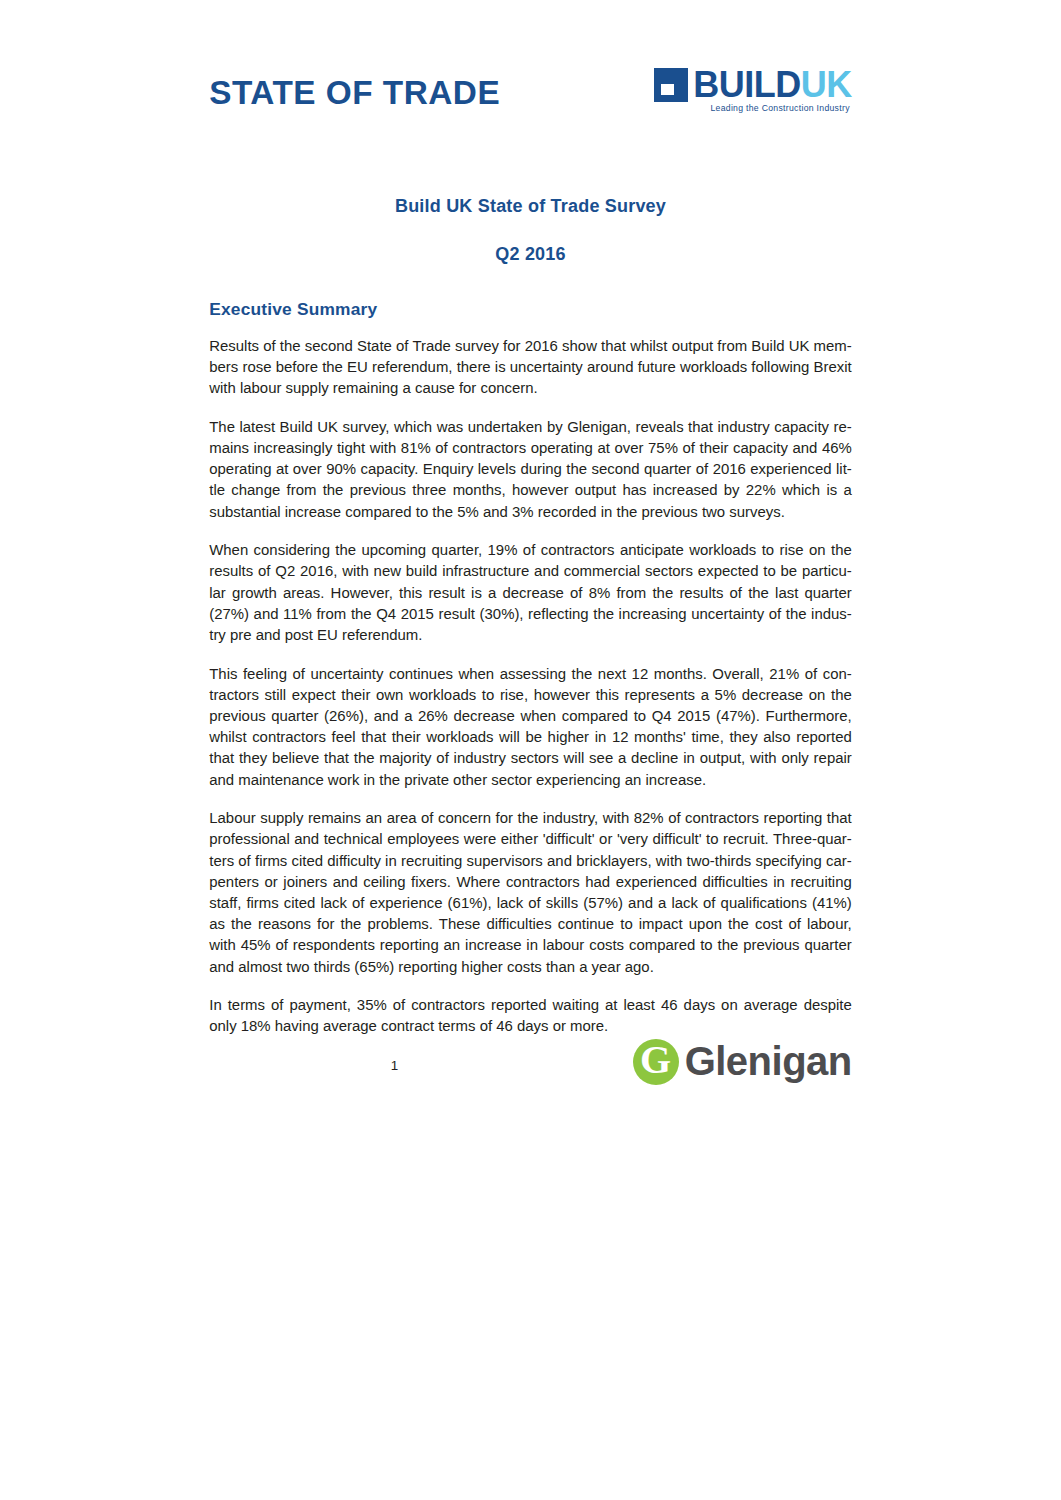STATE OF TRADE
BUILD UK
Leading the Construction Industry
Build UK State of Trade Survey Q2 2016
Executive Summary
Results of the second State of Trade survey for 2016 show that whilst output from Build UK members rose before the EU referendum, there is uncertainty around future workloads following Brexit with labour supply remaining a cause for concern.
The latest Build UK survey, which was undertaken by Glenigan, reveals that industry capacity remains increasingly tight with 81% of contractors operating at over 75% of their capacity and 46% operating at over 90% capacity. Enquiry levels during the second quarter of 2016 experienced little change from the previous three months, however output has increased by 22% which is a substantial increase compared to the 5% and 3% recorded in the previous two surveys.
When considering the upcoming quarter, 19% of contractors anticipate workloads to rise on the results of Q2 2016, with new build infrastructure and commercial sectors expected to be particular growth areas. However, this result is a decrease of 8% from the results of the last quarter (27%) and 11% from the Q4 2015 result (30%), reflecting the increasing uncertainty of the industry pre and post EU referendum.
This feeling of uncertainty continues when assessing the next 12 months. Overall, 21% of contractors still expect their own workloads to rise, however this represents a 5% decrease on the previous quarter (26%), and a 26% decrease when compared to Q4 2015 (47%). Furthermore, whilst contractors feel that their workloads will be higher in 12 months' time, they also reported that they believe that the majority of industry sectors will see a decline in output, with only repair and maintenance work in the private other sector experiencing an increase.
Labour supply remains an area of concern for the industry, with 82% of contractors reporting that professional and technical employees were either 'difficult' or 'very difficult' to recruit. Three-quarters of firms cited difficulty in recruiting supervisors and bricklayers, with two-thirds specifying carpenters or joiners and ceiling fixers. Where contractors had experienced difficulties in recruiting staff, firms cited lack of experience (61%), lack of skills (57%) and a lack of qualifications (41%) as the reasons for the problems. These difficulties continue to impact upon the cost of labour, with 45% of respondents reporting an increase in labour costs compared to the previous quarter and almost two thirds (65%) reporting higher costs than a year ago.
In terms of payment, 35% of contractors reported waiting at least 46 days on average despite only 18% having average contract terms of 46 days or more.
1
G
Glenigan